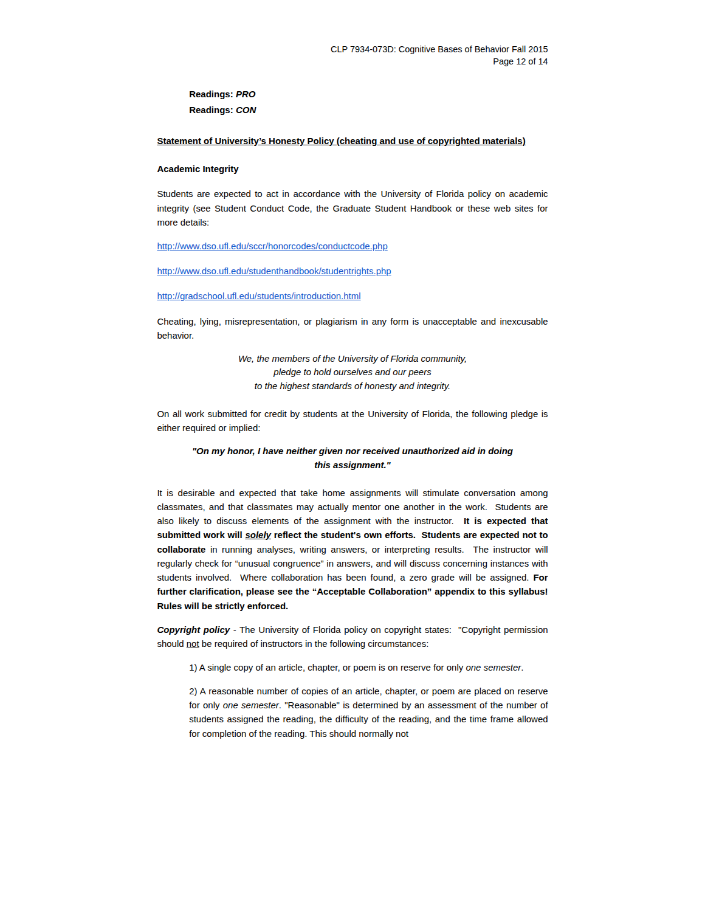CLP 7934-073D: Cognitive Bases of Behavior Fall 2015
Page 12 of 14
Readings: PRO
Readings: CON
Statement of University’s Honesty Policy (cheating and use of copyrighted materials)
Academic Integrity
Students are expected to act in accordance with the University of Florida policy on academic integrity (see Student Conduct Code, the Graduate Student Handbook or these web sites for more details:
http://www.dso.ufl.edu/sccr/honorcodes/conductcode.php
http://www.dso.ufl.edu/studenthandbook/studentrights.php
http://gradschool.ufl.edu/students/introduction.html
Cheating, lying, misrepresentation, or plagiarism in any form is unacceptable and inexcusable behavior.
We, the members of the University of Florida community,
pledge to hold ourselves and our peers
to the highest standards of honesty and integrity.
On all work submitted for credit by students at the University of Florida, the following pledge is either required or implied:
"On my honor, I have neither given nor received unauthorized aid in doing
this assignment."
It is desirable and expected that take home assignments will stimulate conversation among classmates, and that classmates may actually mentor one another in the work. Students are also likely to discuss elements of the assignment with the instructor. It is expected that submitted work will solely reflect the student's own efforts. Students are expected not to collaborate in running analyses, writing answers, or interpreting results. The instructor will regularly check for “unusual congruence” in answers, and will discuss concerning instances with students involved. Where collaboration has been found, a zero grade will be assigned. For further clarification, please see the “Acceptable Collaboration” appendix to this syllabus! Rules will be strictly enforced.
Copyright policy - The University of Florida policy on copyright states: "Copyright permission should not be required of instructors in the following circumstances:
1) A single copy of an article, chapter, or poem is on reserve for only one semester.
2) A reasonable number of copies of an article, chapter, or poem are placed on reserve for only one semester. "Reasonable" is determined by an assessment of the number of students assigned the reading, the difficulty of the reading, and the time frame allowed for completion of the reading. This should normally not